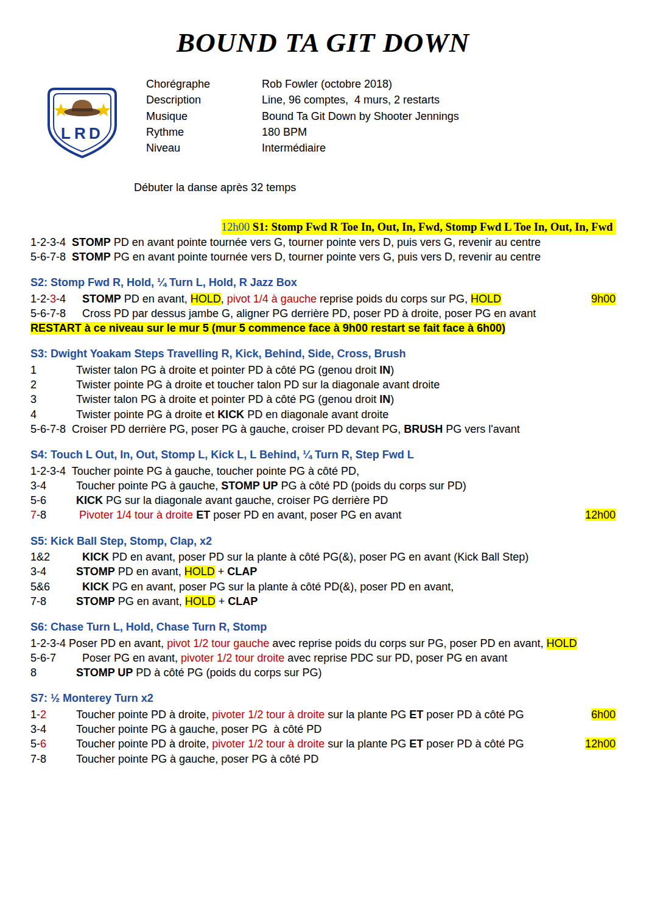BOUND TA GIT DOWN
L R D
| Chorégraphe | Rob Fowler (octobre 2018) |
| Description | Line, 96 comptes, 4 murs, 2 restarts |
| Musique | Bound Ta Git Down by Shooter Jennings |
| Rythme | 180 BPM |
| Niveau | Intermédiaire |
Débuter la danse après 32 temps
S1: Stomp Fwd R Toe In, Out, In, Fwd, Stomp Fwd L Toe In, Out, In, Fwd 12h00
1-2-3-4 STOMP PD en avant pointe tournée vers G, tourner pointe vers D, puis vers G, revenir au centre
5-6-7-8 STOMP PG en avant pointe tournée vers D, tourner pointe vers G, puis vers D, revenir au centre
S2: Stomp Fwd R, Hold, ¼ Turn L, Hold, R Jazz Box
| 1-2- 3 -4 | STOMP PD en avant, HOLD , pivot 1/4 à gauche reprise poids du corps sur PG, HOLD | 9h00 |
| 5-6-7-8 | Cross PD par dessus jambe G, aligner PG derrière PD, poser PD à droite, poser PG en avant |
RESTART à ce niveau sur le mur 5 (mur 5 commence face à 9h00 restart se fait face à 6h00)
S3: Dwight Yoakam Steps Travelling R, Kick, Behind, Side, Cross, Brush
| 1 | Twister talon PG à droite et pointer PD à côté PG (genou droit IN ) |
| 2 | Twister pointe PG à droite et toucher talon PD sur la diagonale avant droite |
| 3 | Twister talon PG à droite et pointer PD à côté PG (genou droit IN ) |
| 4 | Twister pointe PG à droite et KICK PD en diagonale avant droite |
5-6-7-8 Croiser PD derrière PG, poser PG à gauche, croiser PD devant PG, BRUSH PG vers l'avant
S4: Touch L Out, In, Out, Stomp L, Kick L, L Behind, ¼ Turn R, Step Fwd L
1-2-3-4 Toucher pointe PG à gauche, toucher pointe PG à côté PD,
| 3-4 | Toucher pointe PG à gauche, STOMP UP PG à côté PD (poids du corps sur PD) | |
| 5-6 | KICK PG sur la diagonale avant gauche, croiser PG derrière PD | |
| 7 -8 | Pivoter 1/4 tour à droite ET poser PD en avant, poser PG en avant | 12h00 |
S5: Kick Ball Step, Stomp, Clap, x2
| 1&2 | KICK PD en avant, poser PD sur la plante à côté PG(&), poser PG en avant (Kick Ball Step) |
| 3-4 | STOMP PD en avant, HOLD + CLAP |
| 5&6 | KICK PG en avant, poser PG sur la plante à côté PD(&), poser PD en avant, |
| 7-8 | STOMP PG en avant, HOLD + CLAP |
S6: Chase Turn L, Hold, Chase Turn R, Stomp
1-2-3-4 Poser PD en avant, pivot 1/2 tour gauche avec reprise poids du corps sur PG, poser PD en avant, HOLD
| 5-6-7 | Poser PG en avant, pivoter 1/2 tour droite avec reprise PDC sur PD, poser PG en avant |
| 8 | STOMP UP PD à côté PG (poids du corps sur PG) |
S7: ½ Monterey Turn x2
| 1- 2 | Toucher pointe PD à droite, pivoter 1/2 tour à droite sur la plante PG ET poser PD à côté PG | 6h00 |
| 3-4 | Toucher pointe PG à gauche, poser PG à côté PD | |
| 5- 6 | Toucher pointe PD à droite, pivoter 1/2 tour à droite sur la plante PG ET poser PD à côté PG | 12h00 |
| 7-8 | Toucher pointe PG à gauche, poser PG à côté PD | |